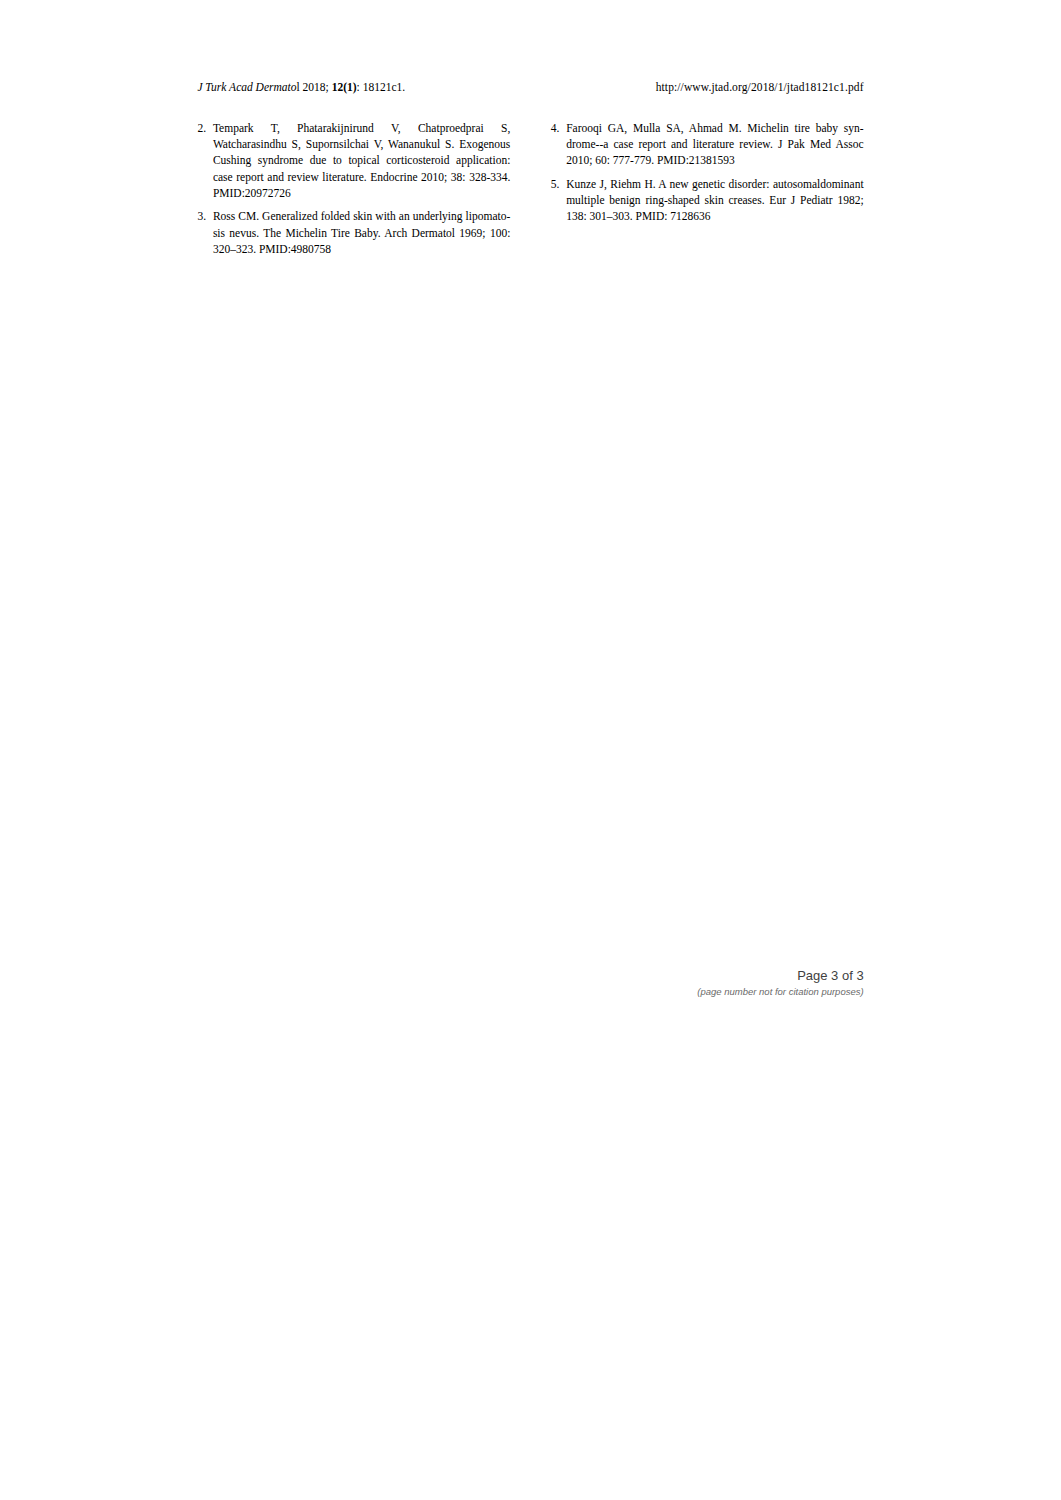J Turk Acad Dermatol 2018; 12(1): 18121c1.
http://www.jtad.org/2018/1/jtad18121c1.pdf
2. Tempark T, Phatarakijnirund V, Chatproedprai S, Watcharasindhu S, Supornsilchai V, Wananukul S. Exogenous Cushing syndrome due to topical corticosteroid application: case report and review literature. Endocrine 2010; 38: 328-334. PMID:20972726
3. Ross CM. Generalized folded skin with an underlying lipomatosis nevus. The Michelin Tire Baby. Arch Dermatol 1969; 100: 320–323. PMID:4980758
4. Farooqi GA, Mulla SA, Ahmad M. Michelin tire baby syndrome--a case report and literature review. J Pak Med Assoc 2010; 60: 777-779. PMID:21381593
5. Kunze J, Riehm H. A new genetic disorder: autosomaldominant multiple benign ring-shaped skin creases. Eur J Pediatr 1982; 138: 301–303. PMID: 7128636
Page 3 of 3
(page number not for citation purposes)